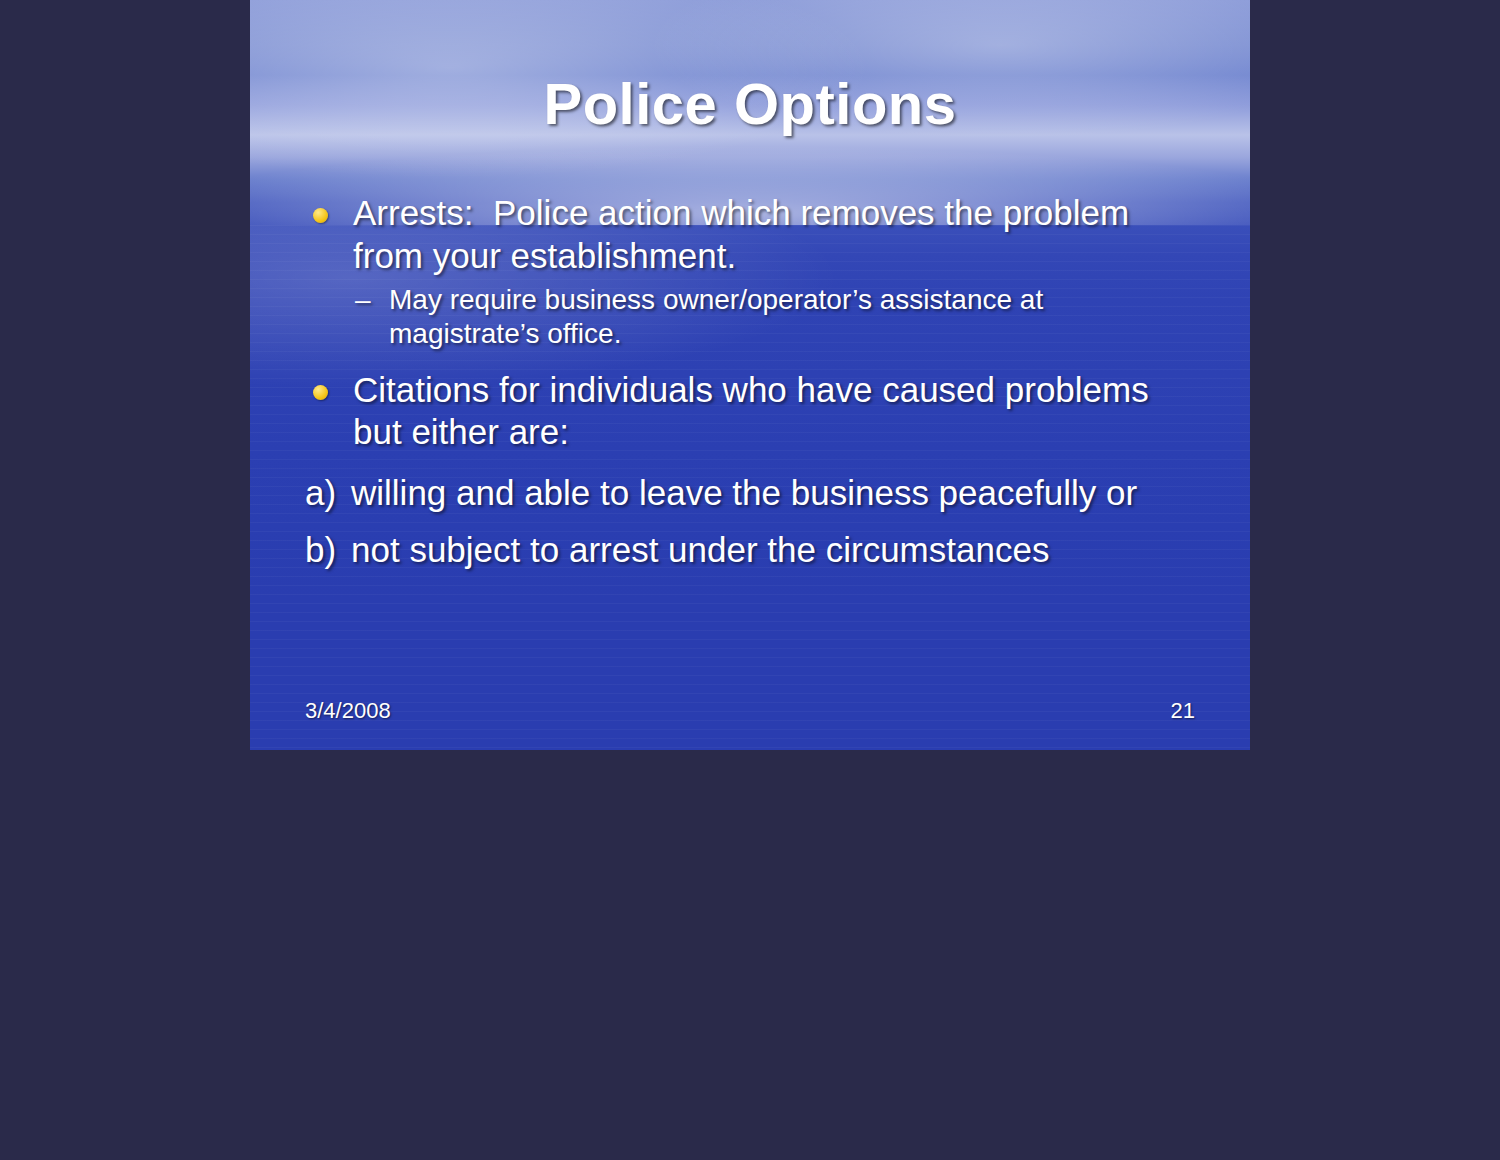Police Options
Arrests: Police action which removes the problem from your establishment.
May require business owner/operator’s assistance at magistrate’s office.
Citations for individuals who have caused problems but either are:
a) willing and able to leave the business peacefully or
b) not subject to arrest under the circumstances
3/4/2008 21